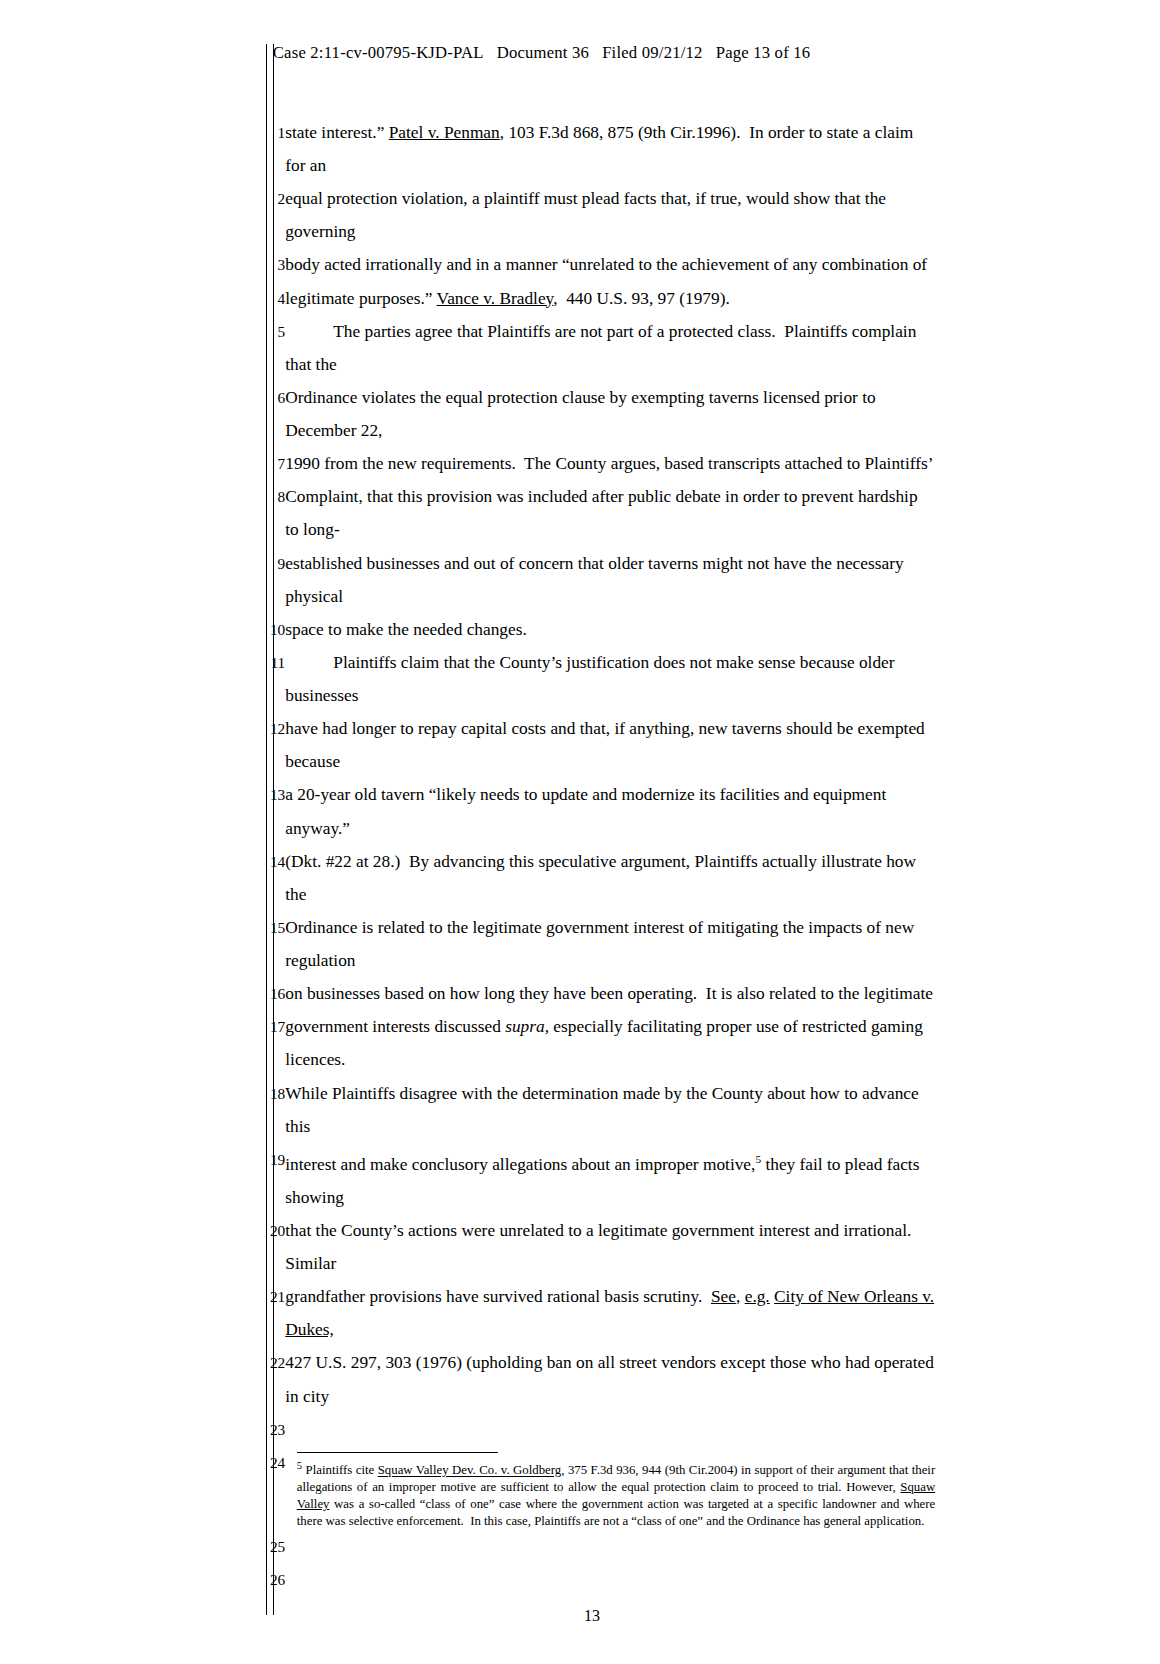Case 2:11-cv-00795-KJD-PAL Document 36 Filed 09/21/12 Page 13 of 16
| 1 | state interest.” Patel v. Penman , 103 F.3d 868, 875 (9th Cir.1996). In order to state a claim for an |
| 2 | equal protection violation, a plaintiff must plead facts that, if true, would show that the governing |
| 3 | body acted irrationally and in a manner “unrelated to the achievement of any combination of |
| 4 | legitimate purposes.” Vance v. Bradley , 440 U.S. 93, 97 (1979). |
| 5 | The parties agree that Plaintiffs are not part of a protected class. Plaintiffs complain that the |
| 6 | Ordinance violates the equal protection clause by exempting taverns licensed prior to December 22, |
| 7 | 1990 from the new requirements. The County argues, based transcripts attached to Plaintiffs’ |
| 8 | Complaint, that this provision was included after public debate in order to prevent hardship to long- |
| 9 | established businesses and out of concern that older taverns might not have the necessary physical |
| 10 | space to make the needed changes. |
| 11 | Plaintiffs claim that the County’s justification does not make sense because older businesses |
| 12 | have had longer to repay capital costs and that, if anything, new taverns should be exempted because |
| 13 | a 20-year old tavern “likely needs to update and modernize its facilities and equipment anyway.” |
| 14 | (Dkt. #22 at 28.) By advancing this speculative argument, Plaintiffs actually illustrate how the |
| 15 | Ordinance is related to the legitimate government interest of mitigating the impacts of new regulation |
| 16 | on businesses based on how long they have been operating. It is also related to the legitimate |
| 17 | government interests discussed supra, especially facilitating proper use of restricted gaming licences. |
| 18 | While Plaintiffs disagree with the determination made by the County about how to advance this |
| 19 | interest and make conclusory allegations about an improper motive, 5 they fail to plead facts showing |
| 20 | that the County’s actions were unrelated to a legitimate government interest and irrational. Similar |
| 21 | grandfather provisions have survived rational basis scrutiny. See , e.g. City of New Orleans v. Dukes, |
| 22 | 427 U.S. 297, 303 (1976) (upholding ban on all street vendors except those who had operated in city |
| 23 | |
| 24 | 5 Plaintiffs cite Squaw Valley Dev. Co. v. Goldberg , 375 F.3d 936, 944 (9th Cir.2004) in support of their argument that their allegations of an improper motive are sufficient to allow the equal protection claim to proceed to trial. However, Squaw Valley was a so-called “class of one” case where the government action was targeted at a specific landowner and where there was selective enforcement. In this case, Plaintiffs are not a “class of one” and the Ordinance has general application. |
| 25 | |
| 26 | |
13